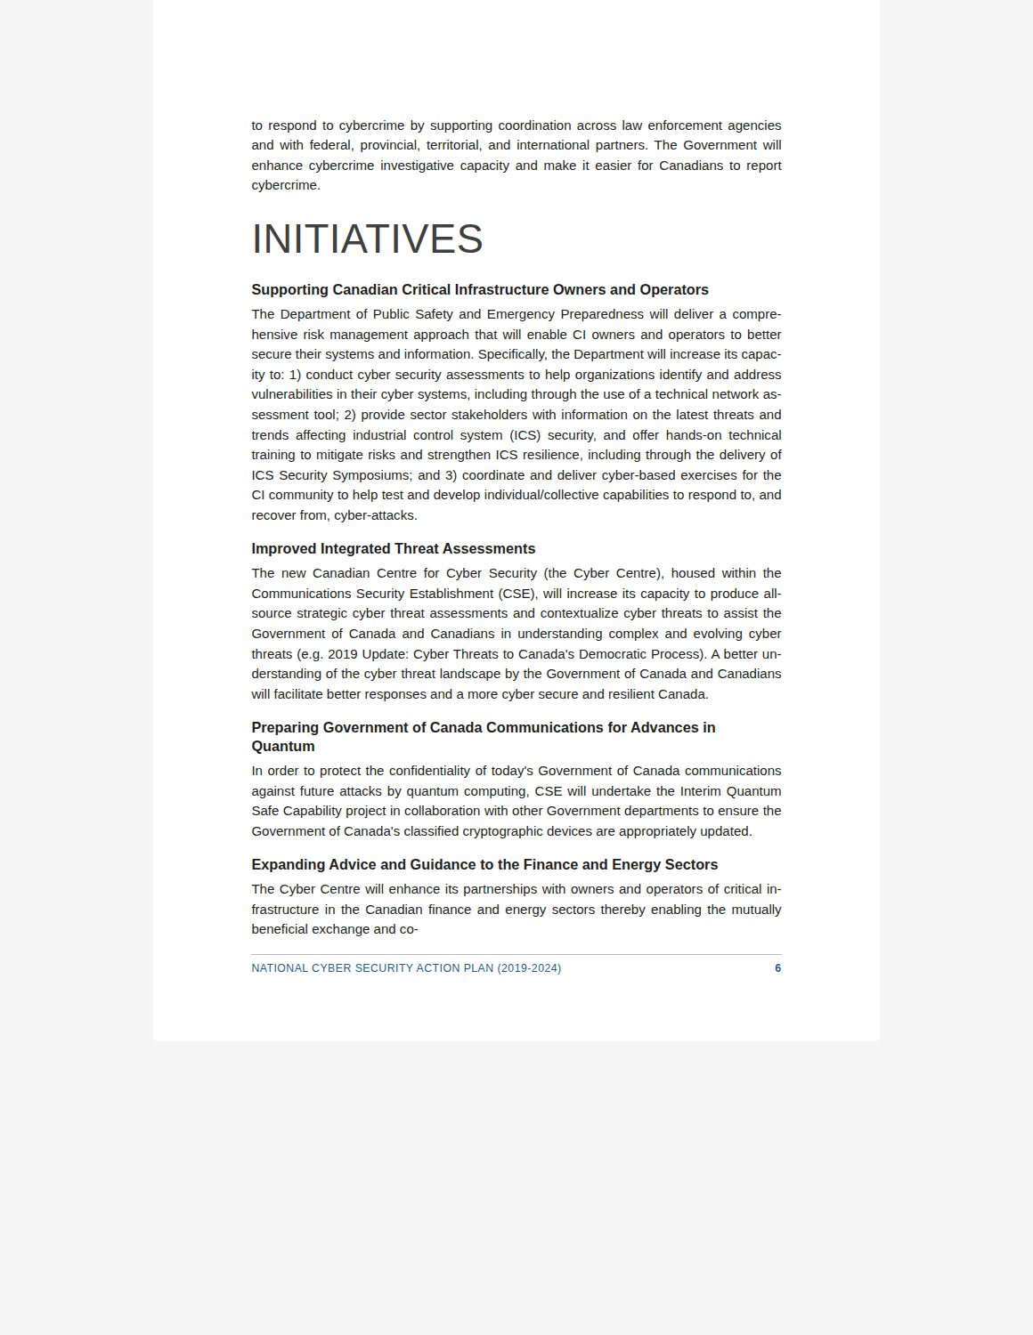to respond to cybercrime by supporting coordination across law enforcement agencies and with federal, provincial, territorial, and international partners. The Government will enhance cybercrime investigative capacity and make it easier for Canadians to report cybercrime.
INITIATIVES
Supporting Canadian Critical Infrastructure Owners and Operators
The Department of Public Safety and Emergency Preparedness will deliver a comprehensive risk management approach that will enable CI owners and operators to better secure their systems and information. Specifically, the Department will increase its capacity to: 1) conduct cyber security assessments to help organizations identify and address vulnerabilities in their cyber systems, including through the use of a technical network assessment tool; 2) provide sector stakeholders with information on the latest threats and trends affecting industrial control system (ICS) security, and offer hands-on technical training to mitigate risks and strengthen ICS resilience, including through the delivery of ICS Security Symposiums; and 3) coordinate and deliver cyber-based exercises for the CI community to help test and develop individual/collective capabilities to respond to, and recover from, cyber-attacks.
Improved Integrated Threat Assessments
The new Canadian Centre for Cyber Security (the Cyber Centre), housed within the Communications Security Establishment (CSE), will increase its capacity to produce all-source strategic cyber threat assessments and contextualize cyber threats to assist the Government of Canada and Canadians in understanding complex and evolving cyber threats (e.g. 2019 Update: Cyber Threats to Canada's Democratic Process). A better understanding of the cyber threat landscape by the Government of Canada and Canadians will facilitate better responses and a more cyber secure and resilient Canada.
Preparing Government of Canada Communications for Advances in Quantum
In order to protect the confidentiality of today's Government of Canada communications against future attacks by quantum computing, CSE will undertake the Interim Quantum Safe Capability project in collaboration with other Government departments to ensure the Government of Canada's classified cryptographic devices are appropriately updated.
Expanding Advice and Guidance to the Finance and Energy Sectors
The Cyber Centre will enhance its partnerships with owners and operators of critical infrastructure in the Canadian finance and energy sectors thereby enabling the mutually beneficial exchange and co-
National Cyber Security Action Plan (2019-2024) 6